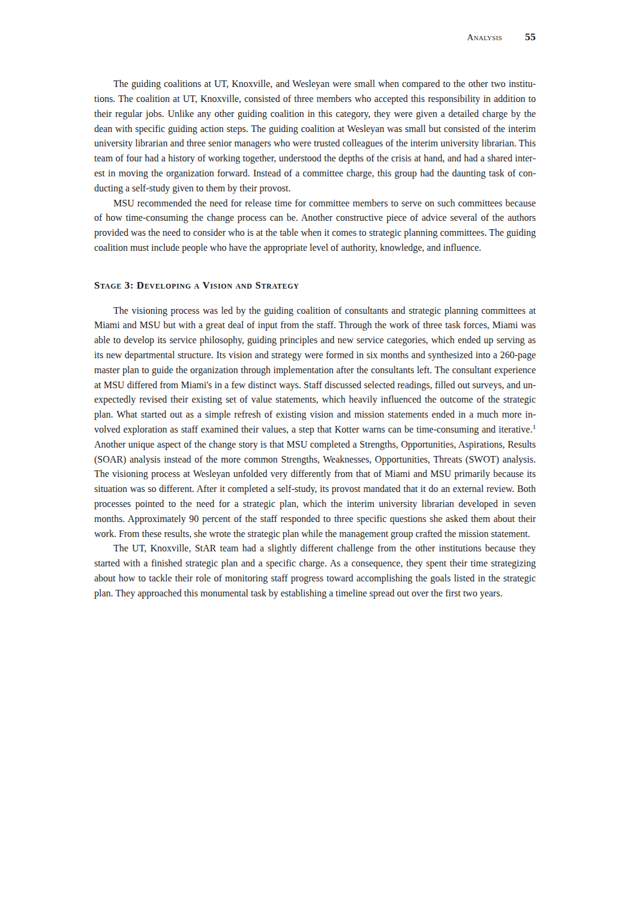Analysis 55
The guiding coalitions at UT, Knoxville, and Wesleyan were small when compared to the other two institutions. The coalition at UT, Knoxville, consisted of three members who accepted this responsibility in addition to their regular jobs. Unlike any other guiding coalition in this category, they were given a detailed charge by the dean with specific guiding action steps. The guiding coalition at Wesleyan was small but consisted of the interim university librarian and three senior managers who were trusted colleagues of the interim university librarian. This team of four had a history of working together, understood the depths of the crisis at hand, and had a shared interest in moving the organization forward. Instead of a committee charge, this group had the daunting task of conducting a self-study given to them by their provost.
MSU recommended the need for release time for committee members to serve on such committees because of how time-consuming the change process can be. Another constructive piece of advice several of the authors provided was the need to consider who is at the table when it comes to strategic planning committees. The guiding coalition must include people who have the appropriate level of authority, knowledge, and influence.
Stage 3: Developing a Vision and Strategy
The visioning process was led by the guiding coalition of consultants and strategic planning committees at Miami and MSU but with a great deal of input from the staff. Through the work of three task forces, Miami was able to develop its service philosophy, guiding principles and new service categories, which ended up serving as its new departmental structure. Its vision and strategy were formed in six months and synthesized into a 260-page master plan to guide the organization through implementation after the consultants left. The consultant experience at MSU differed from Miami's in a few distinct ways. Staff discussed selected readings, filled out surveys, and unexpectedly revised their existing set of value statements, which heavily influenced the outcome of the strategic plan. What started out as a simple refresh of existing vision and mission statements ended in a much more involved exploration as staff examined their values, a step that Kotter warns can be time-consuming and iterative.1 Another unique aspect of the change story is that MSU completed a Strengths, Opportunities, Aspirations, Results (SOAR) analysis instead of the more common Strengths, Weaknesses, Opportunities, Threats (SWOT) analysis. The visioning process at Wesleyan unfolded very differently from that of Miami and MSU primarily because its situation was so different. After it completed a self-study, its provost mandated that it do an external review. Both processes pointed to the need for a strategic plan, which the interim university librarian developed in seven months. Approximately 90 percent of the staff responded to three specific questions she asked them about their work. From these results, she wrote the strategic plan while the management group crafted the mission statement.
The UT, Knoxville, StAR team had a slightly different challenge from the other institutions because they started with a finished strategic plan and a specific charge. As a consequence, they spent their time strategizing about how to tackle their role of monitoring staff progress toward accomplishing the goals listed in the strategic plan. They approached this monumental task by establishing a timeline spread out over the first two years.